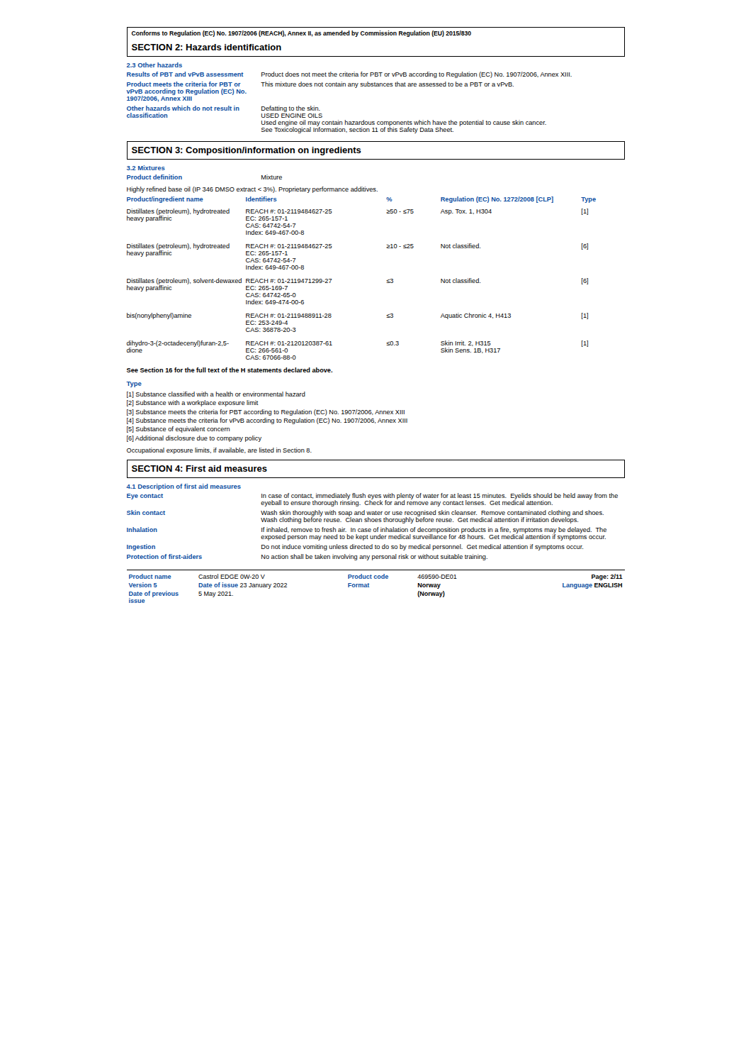Conforms to Regulation (EC) No. 1907/2006 (REACH), Annex II, as amended by Commission Regulation (EU) 2015/830
SECTION 2: Hazards identification
2.3 Other hazards
| Results of PBT and vPvB assessment | Product does not meet the criteria for PBT or vPvB according to Regulation (EC) No. 1907/2006, Annex XIII. |
| Product meets the criteria for PBT or vPvB according to Regulation (EC) No. 1907/2006, Annex XIII | This mixture does not contain any substances that are assessed to be a PBT or a vPvB. |
| Other hazards which do not result in classification | Defatting to the skin. USED ENGINE OILS Used engine oil may contain hazardous components which have the potential to cause skin cancer. See Toxicological Information, section 11 of this Safety Data Sheet. |
SECTION 3: Composition/information on ingredients
3.2 Mixtures
| Product definition | Mixture |
Highly refined base oil (IP 346 DMSO extract < 3%). Proprietary performance additives.
| Product/ingredient name | Identifiers | % | Regulation (EC) No. 1272/2008 [CLP] | Type |
| --- | --- | --- | --- | --- |
| Distillates (petroleum), hydrotreated heavy paraffinic | REACH #: 01-2119484627-25 EC: 265-157-1 CAS: 64742-54-7 Index: 649-467-00-8 | ≥50 - ≤75 | Asp. Tox. 1, H304 | [1] |
| Distillates (petroleum), hydrotreated heavy paraffinic | REACH #: 01-2119484627-25 EC: 265-157-1 CAS: 64742-54-7 Index: 649-467-00-8 | ≥10 - ≤25 | Not classified. | [6] |
| Distillates (petroleum), solvent-dewaxed heavy paraffinic | REACH #: 01-2119471299-27 EC: 265-169-7 CAS: 64742-65-0 Index: 649-474-00-6 | ≤3 | Not classified. | [6] |
| bis(nonylphenyl)amine | REACH #: 01-2119488911-28 EC: 253-249-4 CAS: 36878-20-3 | ≤3 | Aquatic Chronic 4, H413 | [1] |
| dihydro-3-(2-octadecenyl)furan-2,5-dione | REACH #: 01-2120120387-61 EC: 266-561-0 CAS: 67066-88-0 | ≤0.3 | Skin Irrit. 2, H315 Skin Sens. 1B, H317 | [1] |
See Section 16 for the full text of the H statements declared above.
Type
[1] Substance classified with a health or environmental hazard
[2] Substance with a workplace exposure limit
[3] Substance meets the criteria for PBT according to Regulation (EC) No. 1907/2006, Annex XIII
[4] Substance meets the criteria for vPvB according to Regulation (EC) No. 1907/2006, Annex XIII
[5] Substance of equivalent concern
[6] Additional disclosure due to company policy
Occupational exposure limits, if available, are listed in Section 8.
SECTION 4: First aid measures
4.1 Description of first aid measures
| Eye contact | In case of contact, immediately flush eyes with plenty of water for at least 15 minutes. Eyelids should be held away from the eyeball to ensure thorough rinsing. Check for and remove any contact lenses. Get medical attention. |
| Skin contact | Wash skin thoroughly with soap and water or use recognised skin cleanser. Remove contaminated clothing and shoes. Wash clothing before reuse. Clean shoes thoroughly before reuse. Get medical attention if irritation develops. |
| Inhalation | If inhaled, remove to fresh air. In case of inhalation of decomposition products in a fire, symptoms may be delayed. The exposed person may need to be kept under medical surveillance for 48 hours. Get medical attention if symptoms occur. |
| Ingestion | Do not induce vomiting unless directed to do so by medical personnel. Get medical attention if symptoms occur. |
| Protection of first-aiders | No action shall be taken involving any personal risk or without suitable training. |
| Product name | Castrol EDGE 0W-20 V | Product code | 469590-DE01 | Page: 2/11 |
| Version 5 | Date of issue 23 January 2022 | Format | Norway | Language ENGLISH |
| Date of previous issue | 5 May 2021. | | (Norway) | |